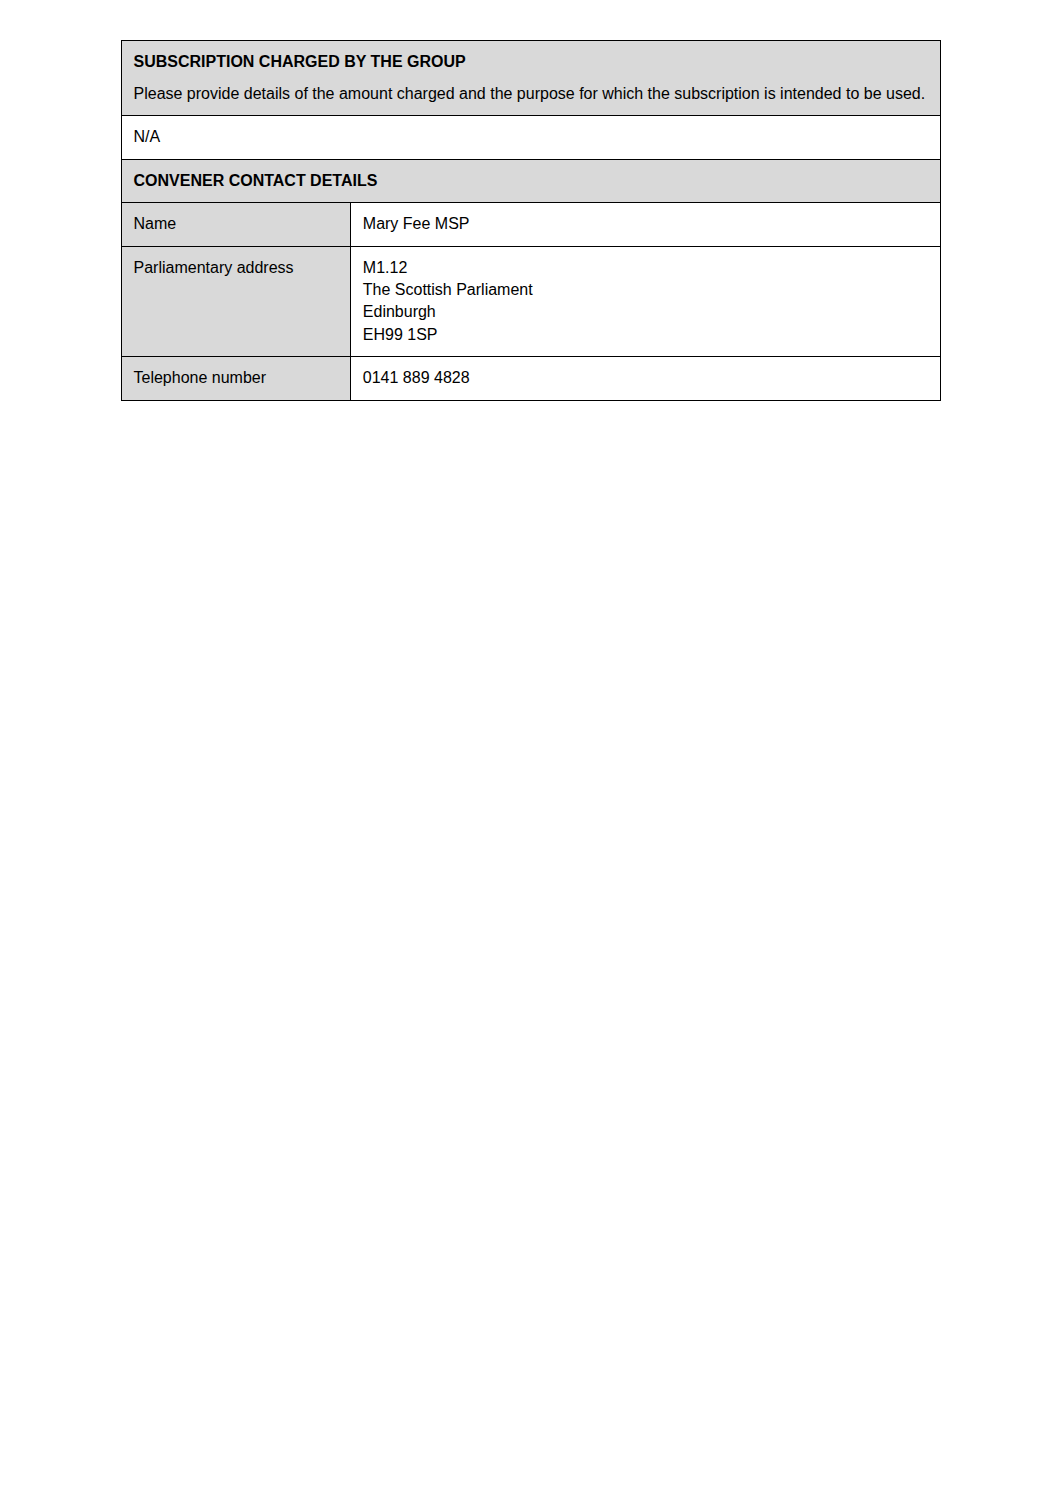| SUBSCRIPTION CHARGED BY THE GROUP Please provide details of the amount charged and the purpose for which the subscription is intended to be used. |
| N/A |
| CONVENER CONTACT DETAILS |
| Name | Mary Fee MSP |
| Parliamentary address | M1.12 The Scottish Parliament Edinburgh EH99 1SP |
| Telephone number | 0141 889 4828 |